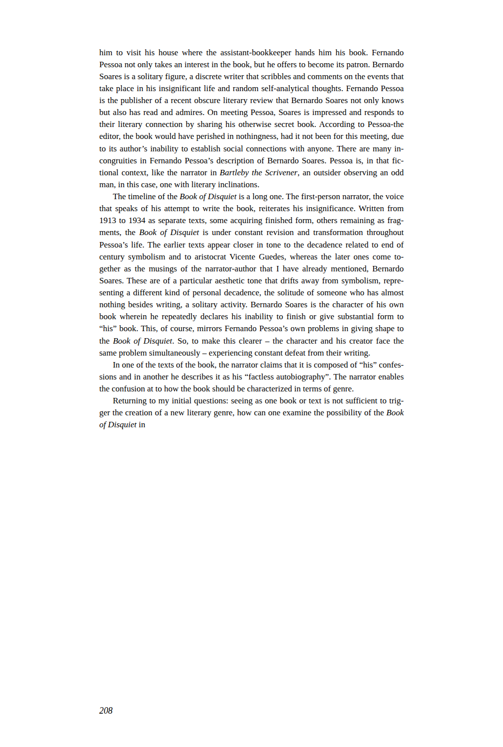him to visit his house where the assistant-bookkeeper hands him his book. Fernando Pessoa not only takes an interest in the book, but he offers to become its patron. Bernardo Soares is a solitary figure, a discrete writer that scribbles and comments on the events that take place in his insignificant life and random self-analytical thoughts. Fernando Pessoa is the publisher of a recent obscure literary review that Bernardo Soares not only knows but also has read and admires. On meeting Pessoa, Soares is impressed and responds to their literary connection by sharing his otherwise secret book. According to Pessoa-the editor, the book would have perished in nothingness, had it not been for this meeting, due to its author’s inability to establish social connections with anyone. There are many incongruities in Fernando Pessoa’s description of Bernardo Soares. Pessoa is, in that fictional context, like the narrator in Bartleby the Scrivener, an outsider observing an odd man, in this case, one with literary inclinations.
The timeline of the Book of Disquiet is a long one. The first-person narrator, the voice that speaks of his attempt to write the book, reiterates his insignificance. Written from 1913 to 1934 as separate texts, some acquiring finished form, others remaining as fragments, the Book of Disquiet is under constant revision and transformation throughout Pessoa’s life. The earlier texts appear closer in tone to the decadence related to end of century symbolism and to aristocrat Vicente Guedes, whereas the later ones come together as the musings of the narrator-author that I have already mentioned, Bernardo Soares. These are of a particular aesthetic tone that drifts away from symbolism, representing a different kind of personal decadence, the solitude of someone who has almost nothing besides writing, a solitary activity. Bernardo Soares is the character of his own book wherein he repeatedly declares his inability to finish or give substantial form to “his” book. This, of course, mirrors Fernando Pessoa’s own problems in giving shape to the Book of Disquiet. So, to make this clearer – the character and his creator face the same problem simultaneously – experiencing constant defeat from their writing.
In one of the texts of the book, the narrator claims that it is composed of “his” confessions and in another he describes it as his “factless autobiography”. The narrator enables the confusion at to how the book should be characterized in terms of genre.
Returning to my initial questions: seeing as one book or text is not sufficient to trigger the creation of a new literary genre, how can one examine the possibility of the Book of Disquiet in
208